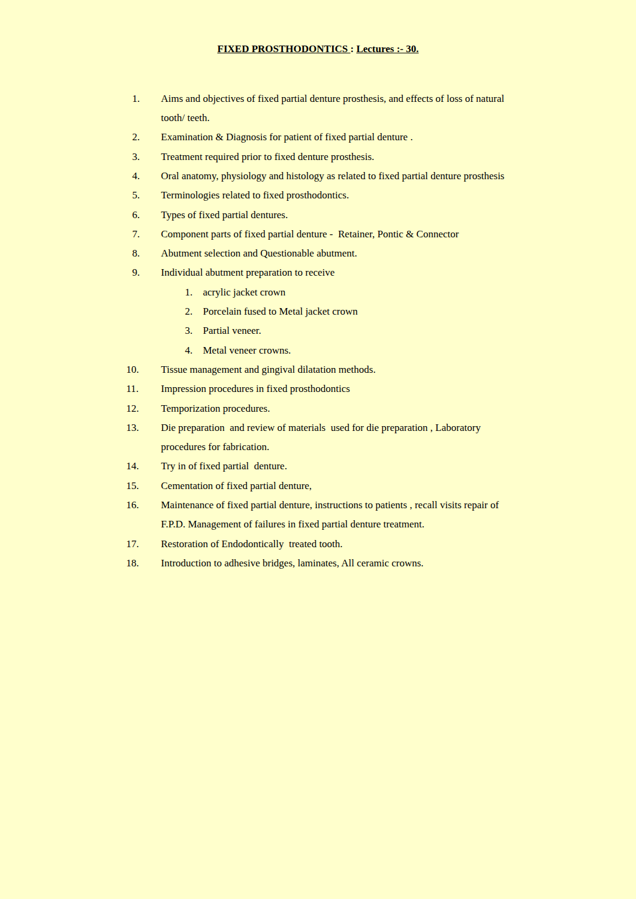FIXED PROSTHODONTICS : Lectures :- 30.
Aims and objectives of fixed partial denture prosthesis, and effects of loss of natural tooth/ teeth.
Examination & Diagnosis for patient of fixed partial denture .
Treatment required prior to fixed denture prosthesis.
Oral anatomy, physiology and histology as related to fixed partial denture prosthesis
Terminologies related to fixed prosthodontics.
Types of fixed partial dentures.
Component parts of fixed partial denture - Retainer, Pontic & Connector
Abutment selection and Questionable abutment.
Individual abutment preparation to receive
acrylic jacket crown
Porcelain fused to Metal jacket crown
Partial veneer.
Metal veneer crowns.
Tissue management and gingival dilatation methods.
Impression procedures in fixed prosthodontics
Temporization procedures.
Die preparation and review of materials used for die preparation , Laboratory procedures for fabrication.
Try in of fixed partial denture.
Cementation of fixed partial denture,
Maintenance of fixed partial denture, instructions to patients , recall visits repair of F.P.D. Management of failures in fixed partial denture treatment.
Restoration of Endodontically treated tooth.
Introduction to adhesive bridges, laminates, All ceramic crowns.